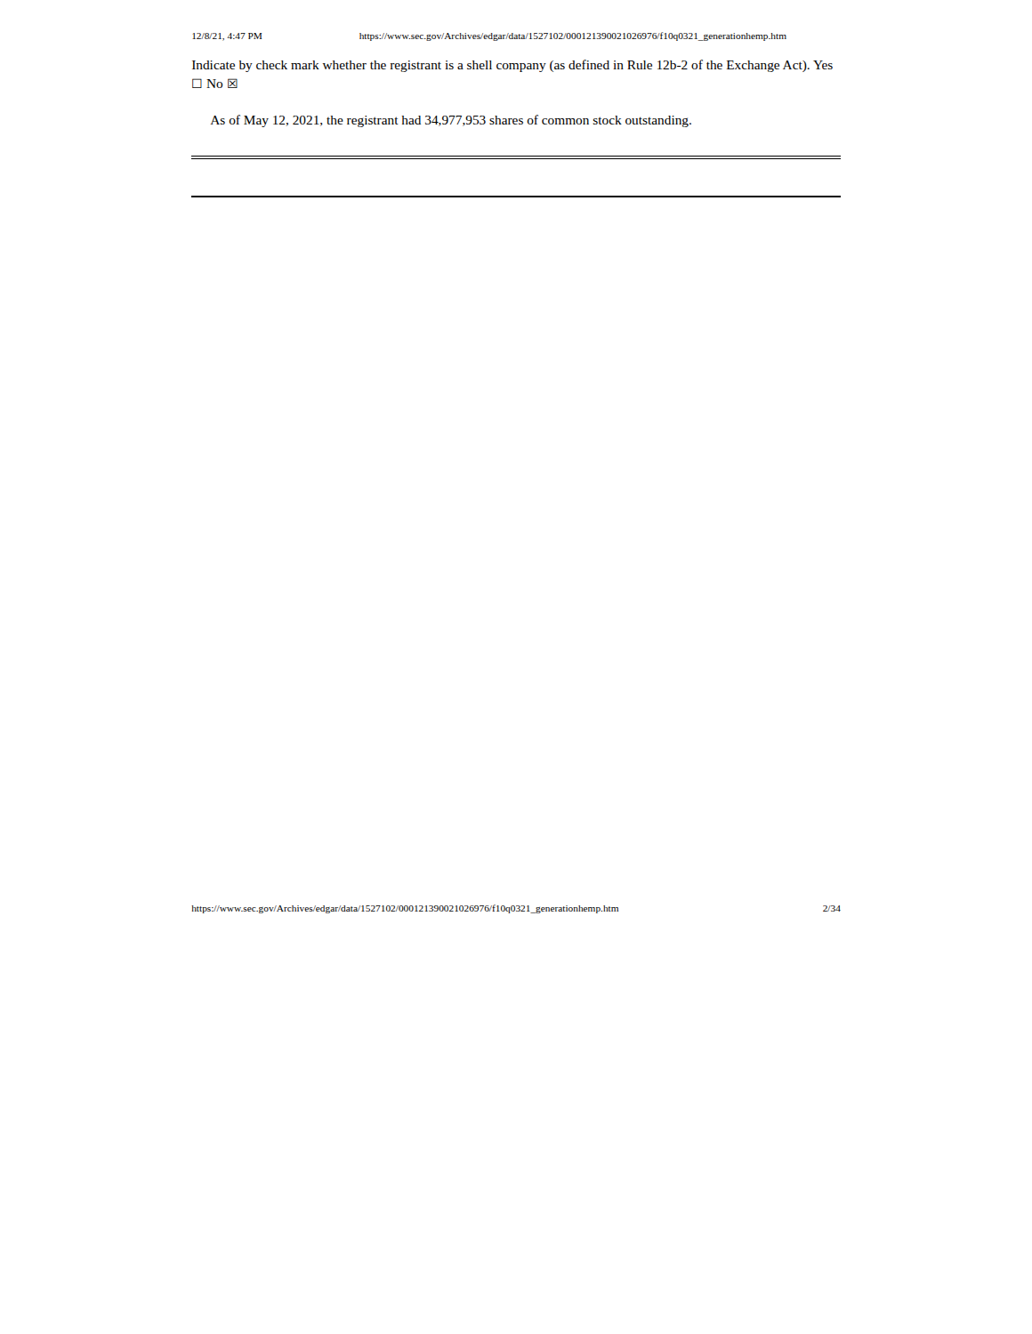12/8/21, 4:47 PM https://www.sec.gov/Archives/edgar/data/1527102/000121390021026976/f10q0321_generationhemp.htm
Indicate by check mark whether the registrant is a shell company (as defined in Rule 12b-2 of the Exchange Act). Yes ☐ No ☒
As of May 12, 2021, the registrant had 34,977,953 shares of common stock outstanding.
https://www.sec.gov/Archives/edgar/data/1527102/000121390021026976/f10q0321_generationhemp.htm 2/34